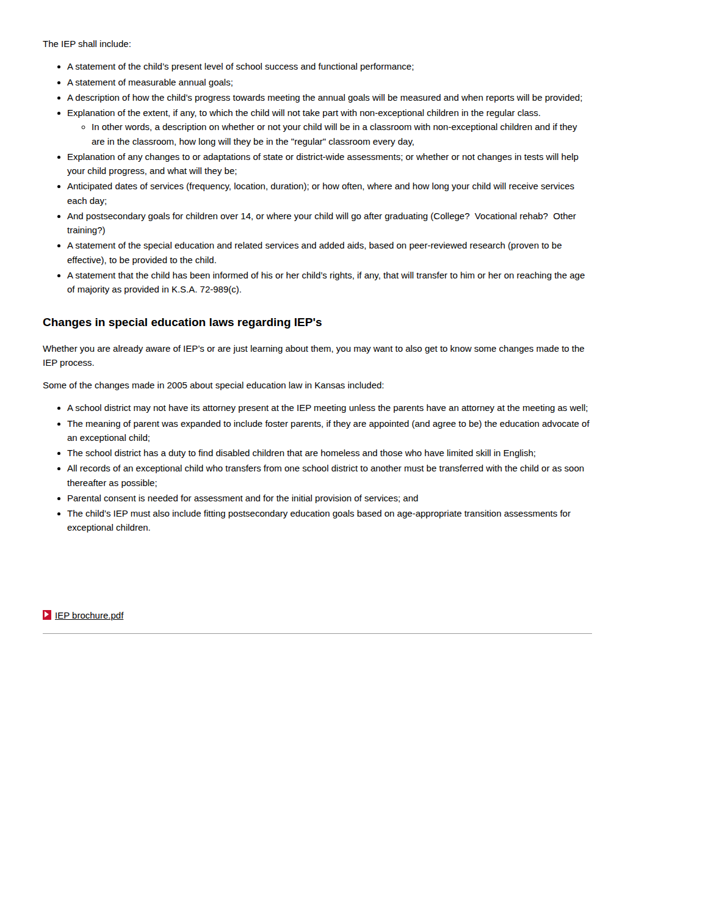The IEP shall include:
A statement of the child’s present level of school success and functional performance;
A statement of measurable annual goals;
A description of how the child’s progress towards meeting the annual goals will be measured and when reports will be provided;
Explanation of the extent, if any, to which the child will not take part with non-exceptional children in the regular class.
In other words, a description on whether or not your child will be in a classroom with non-exceptional children and if they are in the classroom, how long will they be in the "regular" classroom every day,
Explanation of any changes to or adaptations of state or district-wide assessments; or whether or not changes in tests will help your child progress, and what will they be;
Anticipated dates of services (frequency, location, duration); or how often, where and how long your child will receive services each day;
And postsecondary goals for children over 14, or where your child will go after graduating (College? Vocational rehab? Other training?)
A statement of the special education and related services and added aids, based on peer-reviewed research (proven to be effective), to be provided to the child.
A statement that the child has been informed of his or her child’s rights, if any, that will transfer to him or her on reaching the age of majority as provided in K.S.A. 72-989(c).
Changes in special education laws regarding IEP's
Whether you are already aware of IEP’s or are just learning about them, you may want to also get to know some changes made to the IEP process.
Some of the changes made in 2005 about special education law in Kansas included:
A school district may not have its attorney present at the IEP meeting unless the parents have an attorney at the meeting as well;
The meaning of parent was expanded to include foster parents, if they are appointed (and agree to be) the education advocate of an exceptional child;
The school district has a duty to find disabled children that are homeless and those who have limited skill in English;
All records of an exceptional child who transfers from one school district to another must be transferred with the child or as soon thereafter as possible;
Parental consent is needed for assessment and for the initial provision of services; and
The child’s IEP must also include fitting postsecondary education goals based on age-appropriate transition assessments for exceptional children.
IEP brochure.pdf